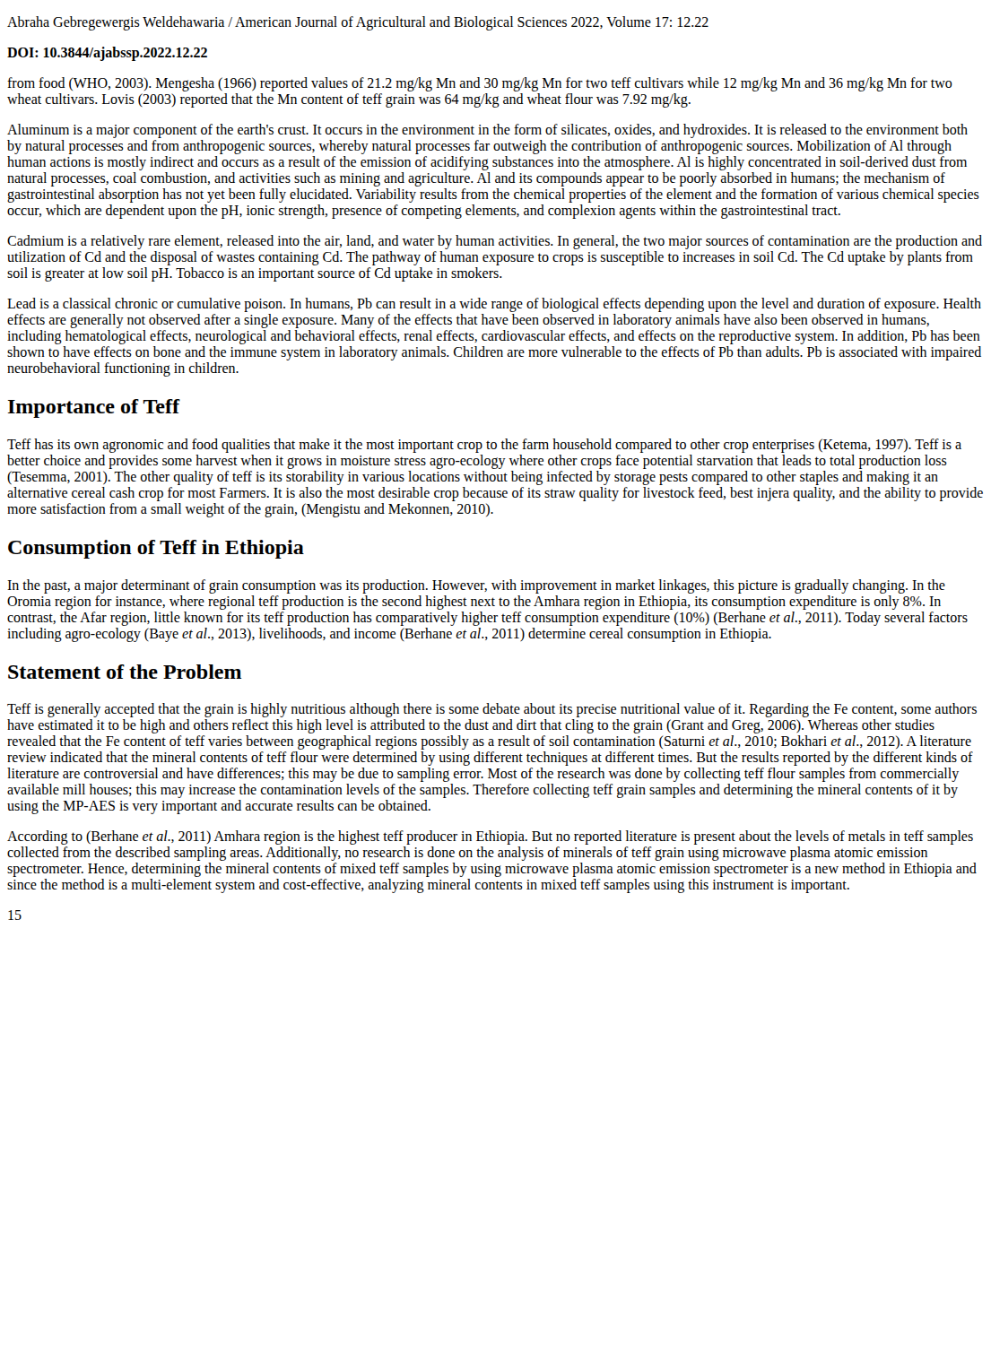Abraha Gebregewergis Weldehawaria / American Journal of Agricultural and Biological Sciences 2022, Volume 17: 12.22
DOI: 10.3844/ajabssp.2022.12.22
from food (WHO, 2003). Mengesha (1966) reported values of 21.2 mg/kg Mn and 30 mg/kg Mn for two teff cultivars while 12 mg/kg Mn and 36 mg/kg Mn for two wheat cultivars. Lovis (2003) reported that the Mn content of teff grain was 64 mg/kg and wheat flour was 7.92 mg/kg.
Aluminum is a major component of the earth's crust. It occurs in the environment in the form of silicates, oxides, and hydroxides. It is released to the environment both by natural processes and from anthropogenic sources, whereby natural processes far outweigh the contribution of anthropogenic sources. Mobilization of Al through human actions is mostly indirect and occurs as a result of the emission of acidifying substances into the atmosphere. Al is highly concentrated in soil-derived dust from natural processes, coal combustion, and activities such as mining and agriculture. Al and its compounds appear to be poorly absorbed in humans; the mechanism of gastrointestinal absorption has not yet been fully elucidated. Variability results from the chemical properties of the element and the formation of various chemical species occur, which are dependent upon the pH, ionic strength, presence of competing elements, and complexion agents within the gastrointestinal tract.
Cadmium is a relatively rare element, released into the air, land, and water by human activities. In general, the two major sources of contamination are the production and utilization of Cd and the disposal of wastes containing Cd. The pathway of human exposure to crops is susceptible to increases in soil Cd. The Cd uptake by plants from soil is greater at low soil pH. Tobacco is an important source of Cd uptake in smokers.
Lead is a classical chronic or cumulative poison. In humans, Pb can result in a wide range of biological effects depending upon the level and duration of exposure. Health effects are generally not observed after a single exposure. Many of the effects that have been observed in laboratory animals have also been observed in humans, including hematological effects, neurological and behavioral effects, renal effects, cardiovascular effects, and effects on the reproductive system. In addition, Pb has been shown to have effects on bone and the immune system in laboratory animals. Children are more vulnerable to the effects of Pb than adults. Pb is associated with impaired neurobehavioral functioning in children.
Importance of Teff
Teff has its own agronomic and food qualities that make it the most important crop to the farm household compared to other crop enterprises (Ketema, 1997). Teff is a better choice and provides some harvest when it grows in moisture stress agro-ecology where other crops face potential starvation that leads to total production loss (Tesemma, 2001). The other quality of teff is its storability in various locations without being infected by storage pests compared to other staples and making it an alternative cereal cash crop for most Farmers. It is also the most desirable crop because of its straw quality for livestock feed, best injera quality, and the ability to provide more satisfaction from a small weight of the grain, (Mengistu and Mekonnen, 2010).
Consumption of Teff in Ethiopia
In the past, a major determinant of grain consumption was its production. However, with improvement in market linkages, this picture is gradually changing. In the Oromia region for instance, where regional teff production is the second highest next to the Amhara region in Ethiopia, its consumption expenditure is only 8%. In contrast, the Afar region, little known for its teff production has comparatively higher teff consumption expenditure (10%) (Berhane et al., 2011). Today several factors including agro-ecology (Baye et al., 2013), livelihoods, and income (Berhane et al., 2011) determine cereal consumption in Ethiopia.
Statement of the Problem
Teff is generally accepted that the grain is highly nutritious although there is some debate about its precise nutritional value of it. Regarding the Fe content, some authors have estimated it to be high and others reflect this high level is attributed to the dust and dirt that cling to the grain (Grant and Greg, 2006). Whereas other studies revealed that the Fe content of teff varies between geographical regions possibly as a result of soil contamination (Saturni et al., 2010; Bokhari et al., 2012). A literature review indicated that the mineral contents of teff flour were determined by using different techniques at different times. But the results reported by the different kinds of literature are controversial and have differences; this may be due to sampling error. Most of the research was done by collecting teff flour samples from commercially available mill houses; this may increase the contamination levels of the samples. Therefore collecting teff grain samples and determining the mineral contents of it by using the MP-AES is very important and accurate results can be obtained.
According to (Berhane et al., 2011) Amhara region is the highest teff producer in Ethiopia. But no reported literature is present about the levels of metals in teff samples collected from the described sampling areas. Additionally, no research is done on the analysis of minerals of teff grain using microwave plasma atomic emission spectrometer. Hence, determining the mineral contents of mixed teff samples by using microwave plasma atomic emission spectrometer is a new method in Ethiopia and since the method is a multi-element system and cost-effective, analyzing mineral contents in mixed teff samples using this instrument is important.
15